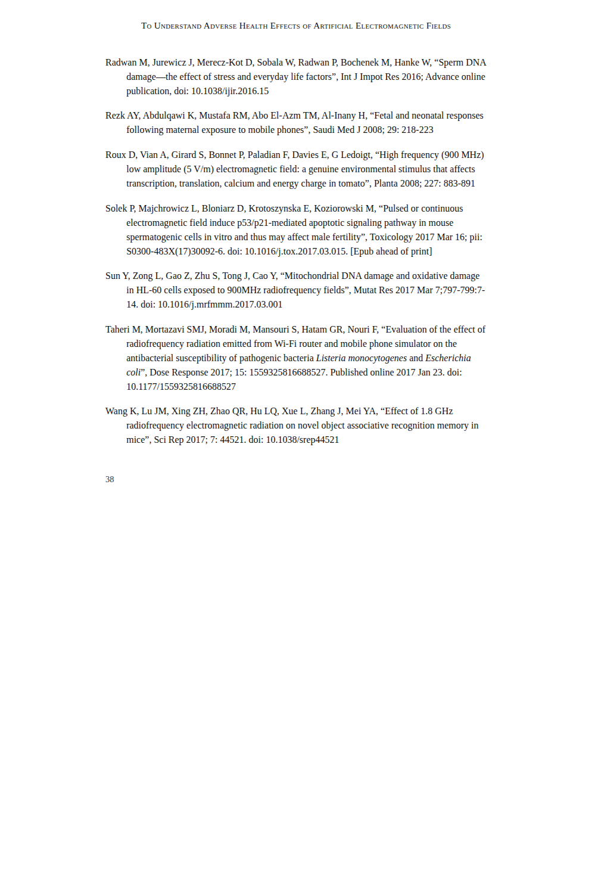To Understand Adverse Health Effects of Artificial Electromagnetic Fields
Radwan M, Jurewicz J, Merecz-Kot D, Sobala W, Radwan P, Bochenek M, Hanke W, “Sperm DNA damage—the effect of stress and everyday life factors”, Int J Impot Res 2016; Advance online publication, doi: 10.1038/ijir.2016.15
Rezk AY, Abdulqawi K, Mustafa RM, Abo El-Azm TM, Al-Inany H, “Fetal and neonatal responses following maternal exposure to mobile phones”, Saudi Med J 2008; 29: 218-223
Roux D, Vian A, Girard S, Bonnet P, Paladian F, Davies E, G Ledoigt, “High frequency (900 MHz) low amplitude (5 V/m) electromagnetic field: a genuine environmental stimulus that affects transcription, translation, calcium and energy charge in tomato”, Planta 2008; 227: 883-891
Solek P, Majchrowicz L, Bloniarz D, Krotoszynska E, Koziorowski M, “Pulsed or continuous electromagnetic field induce p53/p21-mediated apoptotic signaling pathway in mouse spermatogenic cells in vitro and thus may affect male fertility”, Toxicology 2017 Mar 16; pii: S0300-483X(17)30092-6. doi: 10.1016/j.tox.2017.03.015. [Epub ahead of print]
Sun Y, Zong L, Gao Z, Zhu S, Tong J, Cao Y, “Mitochondrial DNA damage and oxidative damage in HL-60 cells exposed to 900MHz radiofrequency fields”, Mutat Res 2017 Mar 7;797-799:7-14. doi: 10.1016/j.mrfmmm.2017.03.001
Taheri M, Mortazavi SMJ, Moradi M, Mansouri S, Hatam GR, Nouri F, “Evaluation of the effect of radiofrequency radiation emitted from Wi-Fi router and mobile phone simulator on the antibacterial susceptibility of pathogenic bacteria Listeria monocytogenes and Escherichia coli”, Dose Response 2017; 15: 1559325816688527. Published online 2017 Jan 23. doi: 10.1177/1559325816688527
Wang K, Lu JM, Xing ZH, Zhao QR, Hu LQ, Xue L, Zhang J, Mei YA, “Effect of 1.8 GHz radiofrequency electromagnetic radiation on novel object associative recognition memory in mice”, Sci Rep 2017; 7: 44521. doi: 10.1038/srep44521
38